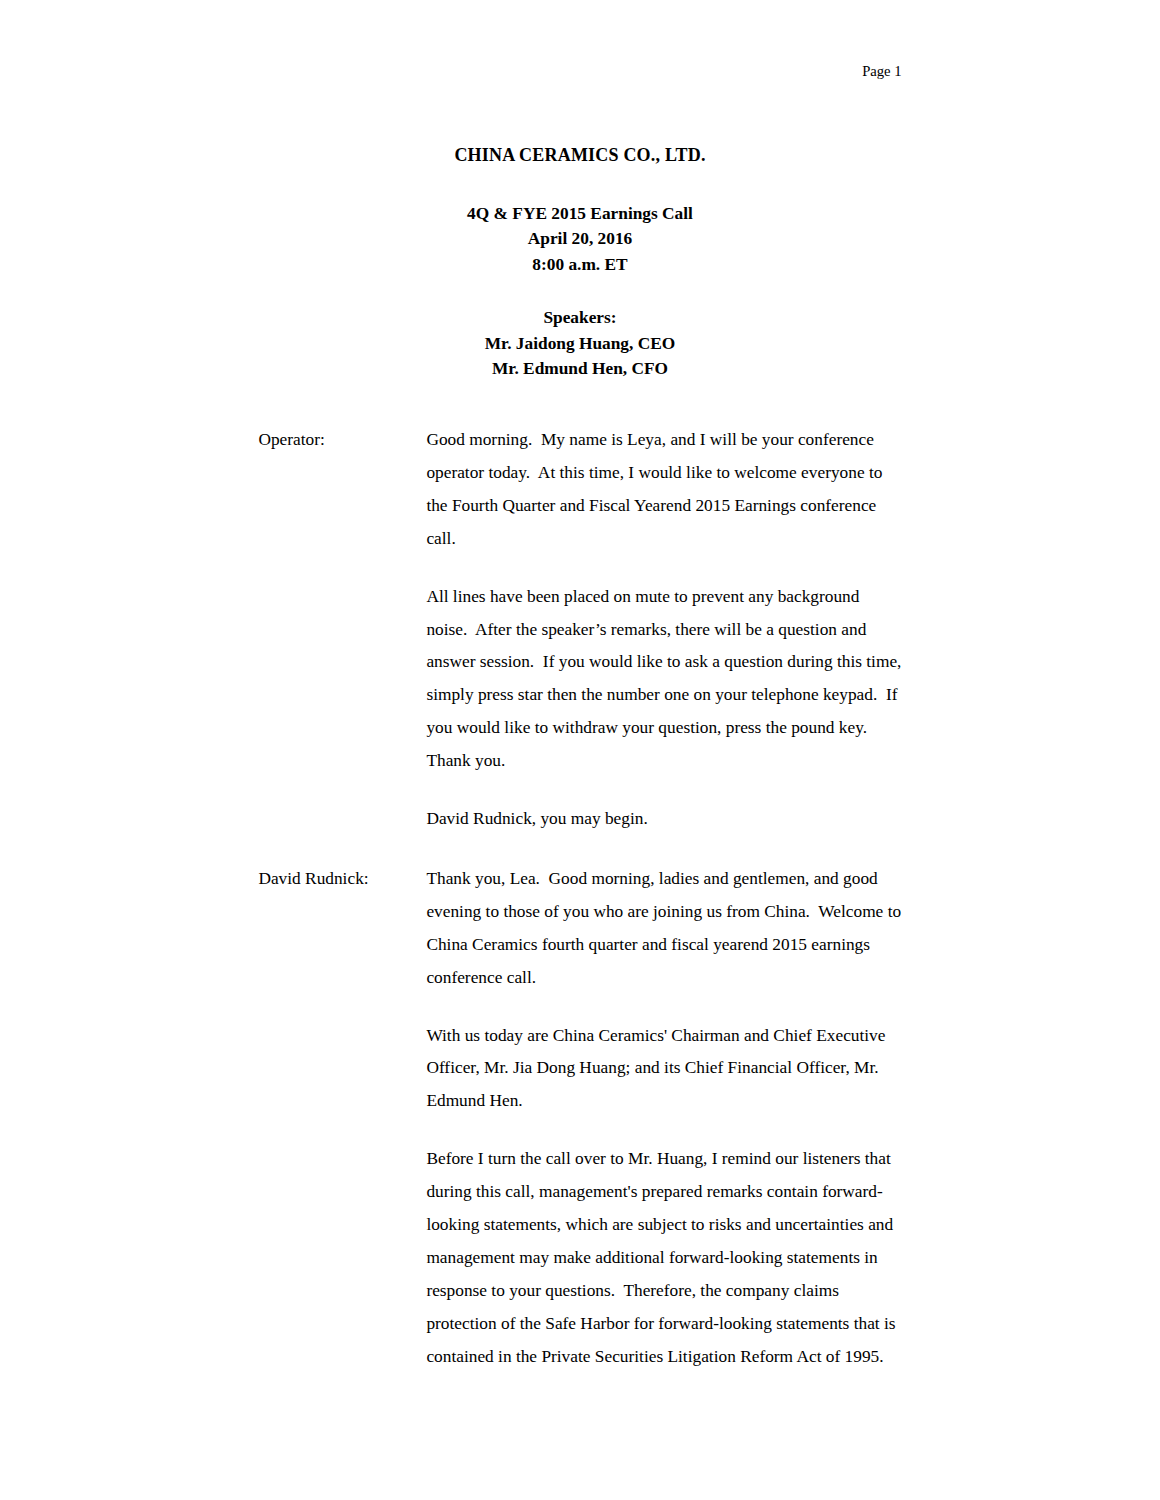Page 1
CHINA CERAMICS CO., LTD.
4Q & FYE 2015 Earnings Call
April 20, 2016
8:00 a.m. ET
Speakers:
Mr. Jaidong Huang, CEO
Mr. Edmund Hen, CFO
Operator:
Good morning. My name is Leya, and I will be your conference operator today. At this time, I would like to welcome everyone to the Fourth Quarter and Fiscal Yearend 2015 Earnings conference call.
All lines have been placed on mute to prevent any background noise. After the speaker’s remarks, there will be a question and answer session. If you would like to ask a question during this time, simply press star then the number one on your telephone keypad. If you would like to withdraw your question, press the pound key. Thank you.
David Rudnick, you may begin.
David Rudnick:
Thank you, Lea. Good morning, ladies and gentlemen, and good evening to those of you who are joining us from China. Welcome to China Ceramics fourth quarter and fiscal yearend 2015 earnings conference call.
With us today are China Ceramics' Chairman and Chief Executive Officer, Mr. Jia Dong Huang; and its Chief Financial Officer, Mr. Edmund Hen.
Before I turn the call over to Mr. Huang, I remind our listeners that during this call, management's prepared remarks contain forward-looking statements, which are subject to risks and uncertainties and management may make additional forward-looking statements in response to your questions. Therefore, the company claims protection of the Safe Harbor for forward-looking statements that is contained in the Private Securities Litigation Reform Act of 1995.